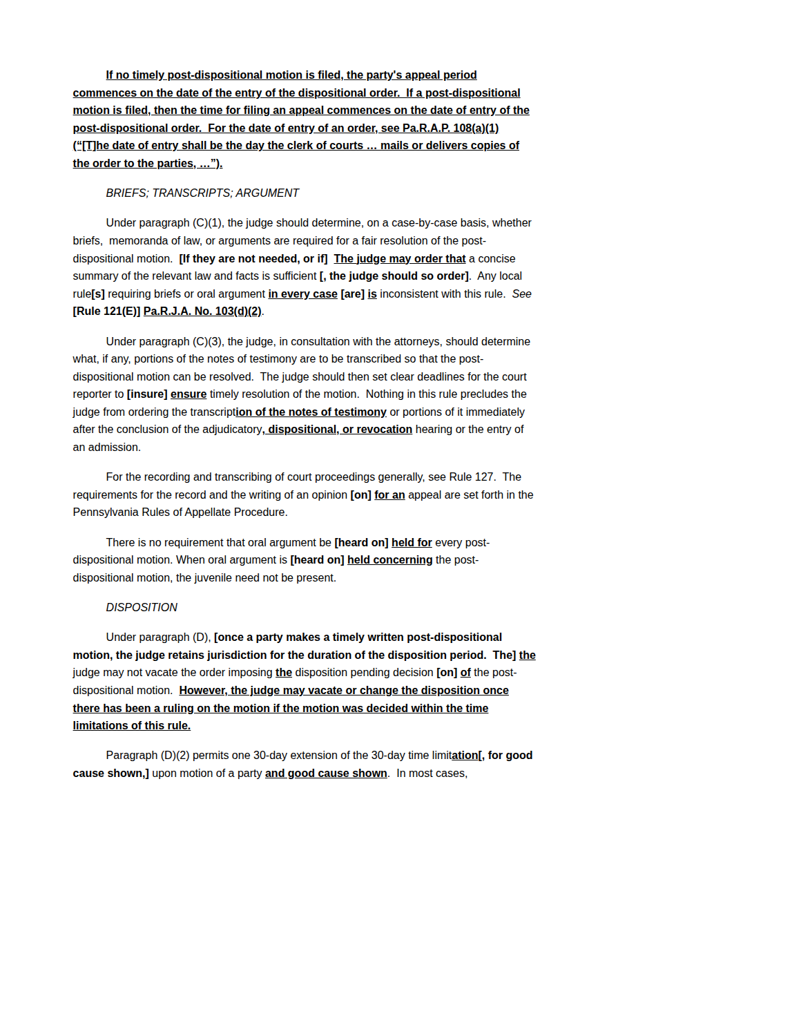If no timely post-dispositional motion is filed, the party's appeal period commences on the date of the entry of the dispositional order. If a post-dispositional motion is filed, then the time for filing an appeal commences on the date of entry of the post-dispositional order. For the date of entry of an order, see Pa.R.A.P. 108(a)(1) (“[T]he date of entry shall be the day the clerk of courts … mails or delivers copies of the order to the parties, …”).
BRIEFS; TRANSCRIPTS; ARGUMENT
Under paragraph (C)(1), the judge should determine, on a case-by-case basis, whether briefs, memoranda of law, or arguments are required for a fair resolution of the post-dispositional motion. [If they are not needed, or if] The judge may order that a concise summary of the relevant law and facts is sufficient [, the judge should so order]. Any local rule[s] requiring briefs or oral argument in every case [are] is inconsistent with this rule. See [Rule 121(E)] Pa.R.J.A. No. 103(d)(2).
Under paragraph (C)(3), the judge, in consultation with the attorneys, should determine what, if any, portions of the notes of testimony are to be transcribed so that the post-dispositional motion can be resolved. The judge should then set clear deadlines for the court reporter to [insure] ensure timely resolution of the motion. Nothing in this rule precludes the judge from ordering the transcription of the notes of testimony or portions of it immediately after the conclusion of the adjudicatory, dispositional, or revocation hearing or the entry of an admission.
For the recording and transcribing of court proceedings generally, see Rule 127. The requirements for the record and the writing of an opinion [on] for an appeal are set forth in the Pennsylvania Rules of Appellate Procedure.
There is no requirement that oral argument be [heard on] held for every post-dispositional motion. When oral argument is [heard on] held concerning the post-dispositional motion, the juvenile need not be present.
DISPOSITION
Under paragraph (D), [once a party makes a timely written post-dispositional motion, the judge retains jurisdiction for the duration of the disposition period. The] the judge may not vacate the order imposing the disposition pending decision [on] of the post-dispositional motion. However, the judge may vacate or change the disposition once there has been a ruling on the motion if the motion was decided within the time limitations of this rule.
Paragraph (D)(2) permits one 30-day extension of the 30-day time limitation[, for good cause shown,] upon motion of a party and good cause shown. In most cases,